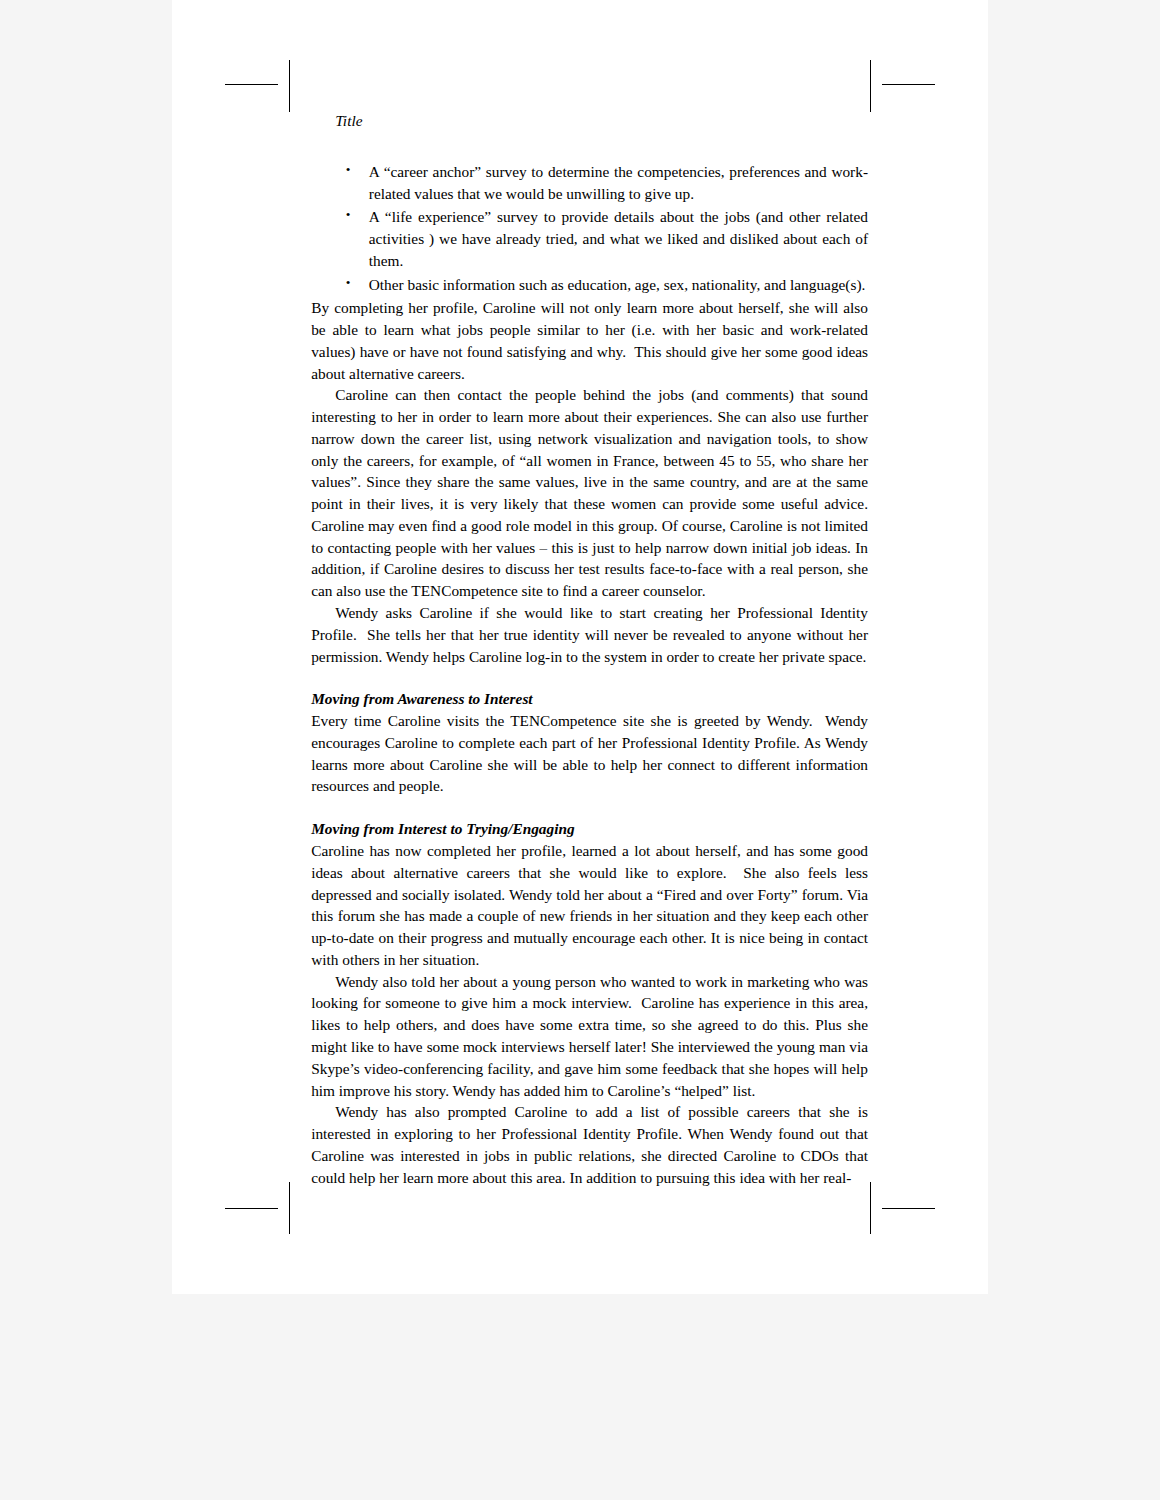Title
A “career anchor” survey to determine the competencies, preferences and work-related values that we would be unwilling to give up.
A “life experience” survey to provide details about the jobs (and other related activities ) we have already tried, and what we liked and disliked about each of them.
Other basic information such as education, age, sex, nationality, and language(s).
By completing her profile, Caroline will not only learn more about herself, she will also be able to learn what jobs people similar to her (i.e. with her basic and work-related values) have or have not found satisfying and why. This should give her some good ideas about alternative careers.
Caroline can then contact the people behind the jobs (and comments) that sound interesting to her in order to learn more about their experiences. She can also use further narrow down the career list, using network visualization and navigation tools, to show only the careers, for example, of “all women in France, between 45 to 55, who share her values”. Since they share the same values, live in the same country, and are at the same point in their lives, it is very likely that these women can provide some useful advice. Caroline may even find a good role model in this group. Of course, Caroline is not limited to contacting people with her values – this is just to help narrow down initial job ideas. In addition, if Caroline desires to discuss her test results face-to-face with a real person, she can also use the TENCompetence site to find a career counselor.
Wendy asks Caroline if she would like to start creating her Professional Identity Profile. She tells her that her true identity will never be revealed to anyone without her permission. Wendy helps Caroline log-in to the system in order to create her private space.
Moving from Awareness to Interest
Every time Caroline visits the TENCompetence site she is greeted by Wendy. Wendy encourages Caroline to complete each part of her Professional Identity Profile. As Wendy learns more about Caroline she will be able to help her connect to different information resources and people.
Moving from Interest to Trying/Engaging
Caroline has now completed her profile, learned a lot about herself, and has some good ideas about alternative careers that she would like to explore. She also feels less depressed and socially isolated. Wendy told her about a “Fired and over Forty” forum. Via this forum she has made a couple of new friends in her situation and they keep each other up-to-date on their progress and mutually encourage each other. It is nice being in contact with others in her situation.
Wendy also told her about a young person who wanted to work in marketing who was looking for someone to give him a mock interview. Caroline has experience in this area, likes to help others, and does have some extra time, so she agreed to do this. Plus she might like to have some mock interviews herself later! She interviewed the young man via Skype’s video-conferencing facility, and gave him some feedback that she hopes will help him improve his story. Wendy has added him to Caroline’s “helped” list.
Wendy has also prompted Caroline to add a list of possible careers that she is interested in exploring to her Professional Identity Profile. When Wendy found out that Caroline was interested in jobs in public relations, she directed Caroline to CDOs that could help her learn more about this area. In addition to pursuing this idea with her real-